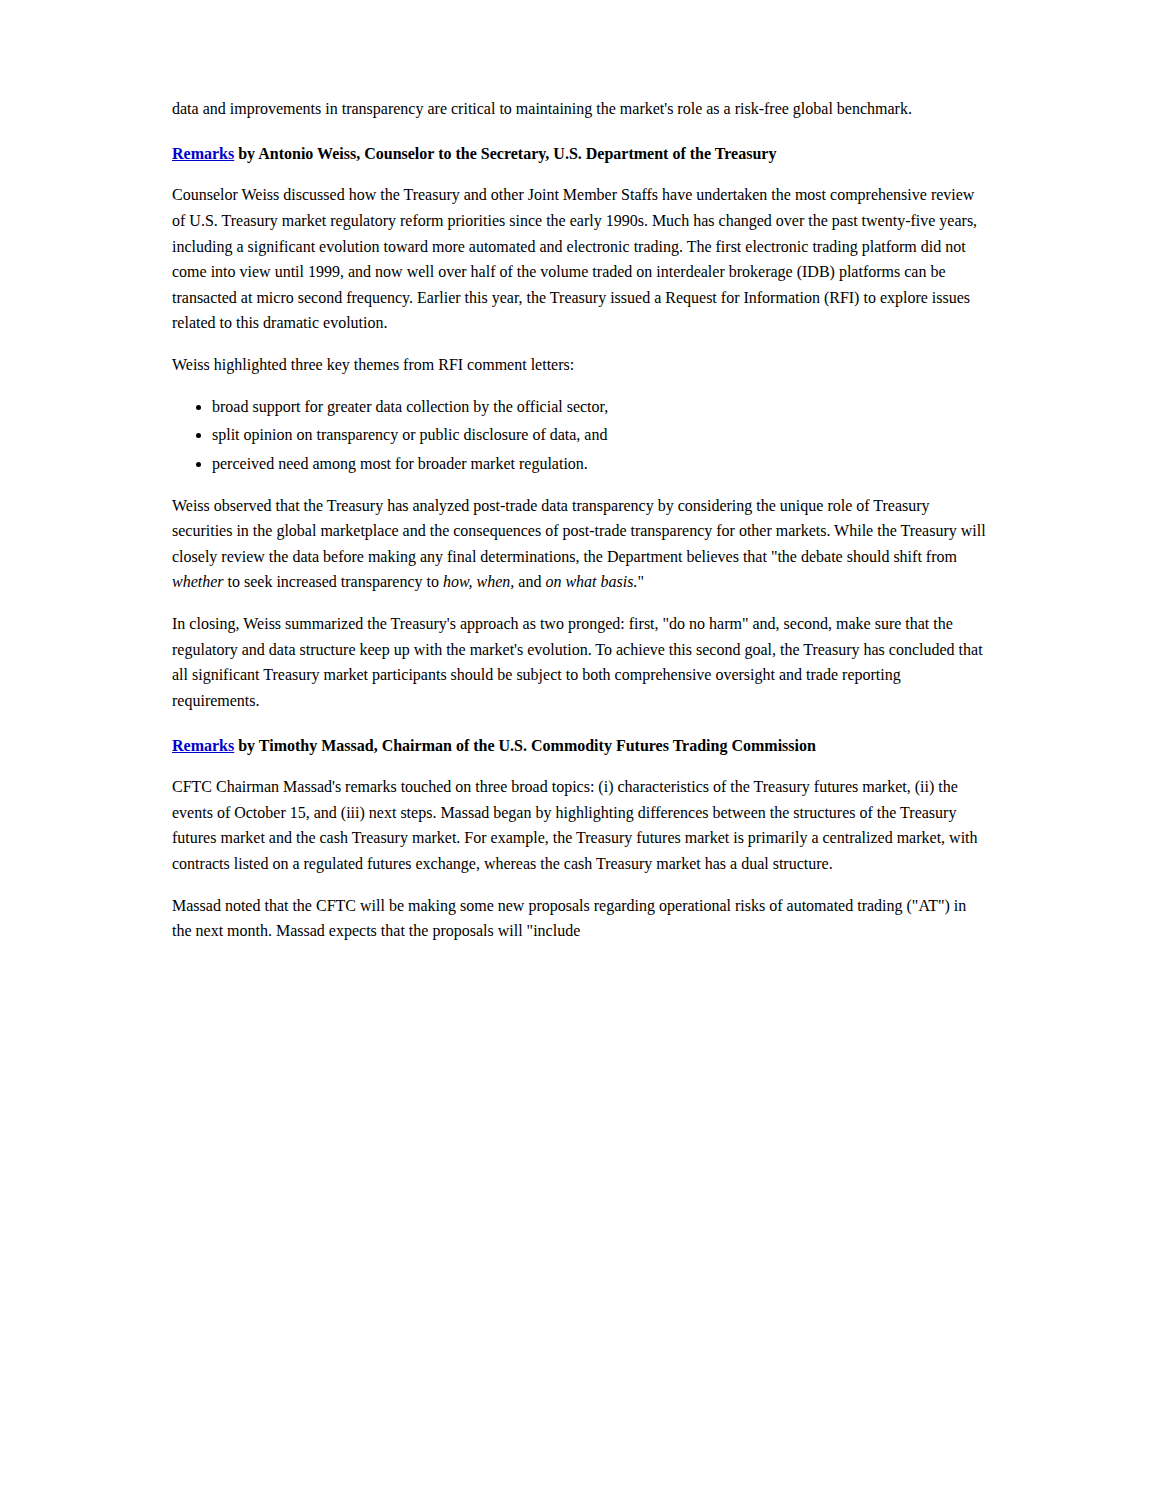data and improvements in transparency are critical to maintaining the market's role as a risk-free global benchmark.
Remarks by Antonio Weiss, Counselor to the Secretary, U.S. Department of the Treasury
Counselor Weiss discussed how the Treasury and other Joint Member Staffs have undertaken the most comprehensive review of U.S. Treasury market regulatory reform priorities since the early 1990s. Much has changed over the past twenty-five years, including a significant evolution toward more automated and electronic trading. The first electronic trading platform did not come into view until 1999, and now well over half of the volume traded on interdealer brokerage (IDB) platforms can be transacted at micro second frequency. Earlier this year, the Treasury issued a Request for Information (RFI) to explore issues related to this dramatic evolution.
Weiss highlighted three key themes from RFI comment letters:
broad support for greater data collection by the official sector,
split opinion on transparency or public disclosure of data, and
perceived need among most for broader market regulation.
Weiss observed that the Treasury has analyzed post-trade data transparency by considering the unique role of Treasury securities in the global marketplace and the consequences of post-trade transparency for other markets. While the Treasury will closely review the data before making any final determinations, the Department believes that "the debate should shift from whether to seek increased transparency to how, when, and on what basis."
In closing, Weiss summarized the Treasury's approach as two pronged: first, "do no harm" and, second, make sure that the regulatory and data structure keep up with the market's evolution. To achieve this second goal, the Treasury has concluded that all significant Treasury market participants should be subject to both comprehensive oversight and trade reporting requirements.
Remarks by Timothy Massad, Chairman of the U.S. Commodity Futures Trading Commission
CFTC Chairman Massad's remarks touched on three broad topics: (i) characteristics of the Treasury futures market, (ii) the events of October 15, and (iii) next steps. Massad began by highlighting differences between the structures of the Treasury futures market and the cash Treasury market. For example, the Treasury futures market is primarily a centralized market, with contracts listed on a regulated futures exchange, whereas the cash Treasury market has a dual structure.
Massad noted that the CFTC will be making some new proposals regarding operational risks of automated trading ("AT") in the next month. Massad expects that the proposals will "include